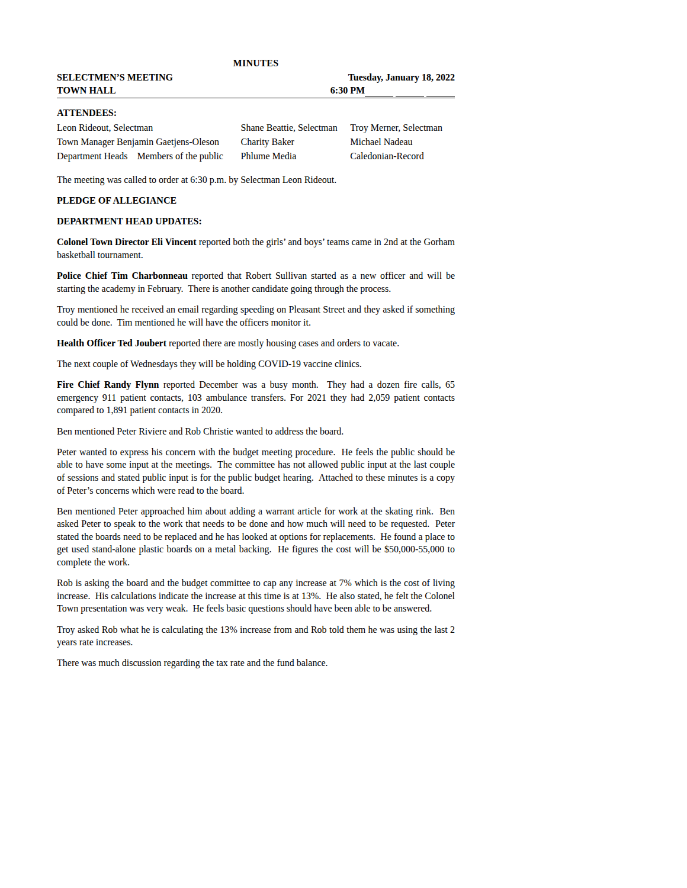MINUTES
SELECTMEN’S MEETING Tuesday, January 18, 2022
TOWN HALL 6:30 PM
ATTENDEES:
| Leon Rideout, Selectman | Shane Beattie, Selectman | Troy Merner, Selectman |
| Town Manager Benjamin Gaetjens-Oleson | Charity Baker | Michael Nadeau |
| Department Heads Members of the public | Phlume Media | Caledonian-Record |
The meeting was called to order at 6:30 p.m. by Selectman Leon Rideout.
PLEDGE OF ALLEGIANCE
DEPARTMENT HEAD UPDATES:
Colonel Town Director Eli Vincent reported both the girls’ and boys’ teams came in 2nd at the Gorham basketball tournament.
Police Chief Tim Charbonneau reported that Robert Sullivan started as a new officer and will be starting the academy in February. There is another candidate going through the process.
Troy mentioned he received an email regarding speeding on Pleasant Street and they asked if something could be done. Tim mentioned he will have the officers monitor it.
Health Officer Ted Joubert reported there are mostly housing cases and orders to vacate.
The next couple of Wednesdays they will be holding COVID-19 vaccine clinics.
Fire Chief Randy Flynn reported December was a busy month. They had a dozen fire calls, 65 emergency 911 patient contacts, 103 ambulance transfers. For 2021 they had 2,059 patient contacts compared to 1,891 patient contacts in 2020.
Ben mentioned Peter Riviere and Rob Christie wanted to address the board.
Peter wanted to express his concern with the budget meeting procedure. He feels the public should be able to have some input at the meetings. The committee has not allowed public input at the last couple of sessions and stated public input is for the public budget hearing. Attached to these minutes is a copy of Peter’s concerns which were read to the board.
Ben mentioned Peter approached him about adding a warrant article for work at the skating rink. Ben asked Peter to speak to the work that needs to be done and how much will need to be requested. Peter stated the boards need to be replaced and he has looked at options for replacements. He found a place to get used stand-alone plastic boards on a metal backing. He figures the cost will be $50,000-55,000 to complete the work.
Rob is asking the board and the budget committee to cap any increase at 7% which is the cost of living increase. His calculations indicate the increase at this time is at 13%. He also stated, he felt the Colonel Town presentation was very weak. He feels basic questions should have been able to be answered.
Troy asked Rob what he is calculating the 13% increase from and Rob told them he was using the last 2 years rate increases.
There was much discussion regarding the tax rate and the fund balance.